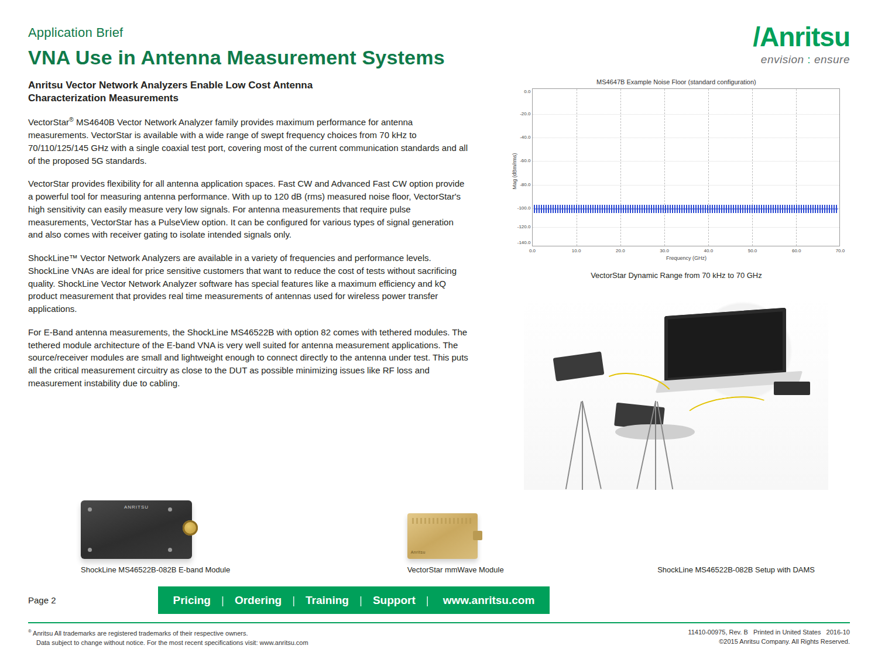Application Brief
VNA Use in Antenna Measurement Systems
/Anritsu
envision : ensure
Anritsu Vector Network Analyzers Enable Low Cost Antenna
Characterization Measurements
VectorStar® MS4640B Vector Network Analyzer family provides maximum performance for antenna measurements. VectorStar is available with a wide range of swept frequency choices from 70 kHz to 70/110/125/145 GHz with a single coaxial test port, covering most of the current communication standards and all of the proposed 5G standards.
VectorStar provides flexibility for all antenna application spaces. Fast CW and Advanced Fast CW option provide a powerful tool for measuring antenna performance. With up to 120 dB (rms) measured noise floor, VectorStar's high sensitivity can easily measure very low signals. For antenna measurements that require pulse measurements, VectorStar has a PulseView option. It can be configured for various types of signal generation and also comes with receiver gating to isolate intended signals only.
ShockLine™ Vector Network Analyzers are available in a variety of frequencies and performance levels. ShockLine VNAs are ideal for price sensitive customers that want to reduce the cost of tests without sacrificing quality. ShockLine Vector Network Analyzer software has special features like a maximum efficiency and kQ product measurement that provides real time measurements of antennas used for wireless power transfer applications.
For E-Band antenna measurements, the ShockLine MS46522B with option 82 comes with tethered modules. The tethered module architecture of the E-band VNA is very well suited for antenna measurement applications. The source/receiver modules are small and lightweight enough to connect directly to the antenna under test. This puts all the critical measurement circuitry as close to the DUT as possible minimizing issues like RF loss and measurement instability due to cabling.
MS4647B Example Noise Floor (standard configuration)
Mag (dBm/rms)
0.0 -20.0 -40.0 -60.0 -80.0 -100.0 -120.0 -140.0
0.0 10.0 20.0 30.0 40.0 50.0 60.0 70.0
Frequency (GHz)
VectorStar Dynamic Range from 70 kHz to 70 GHz
ANRITSU
ShockLine MS46522B-082B E-band Module
Anritsu
VectorStar mmWave Module
ShockLine MS46522B-082B Setup with DAMS
Page 2
Pricing| Ordering| Training| Support| www.anritsu.com
® Anritsu All trademarks are registered trademarks of their respective owners. Data subject to change without notice. For the most recent specifications visit: www.anritsu.com
11410-00975, Rev. B Printed in United States 2016-10
©2015 Anritsu Company. All Rights Reserved.